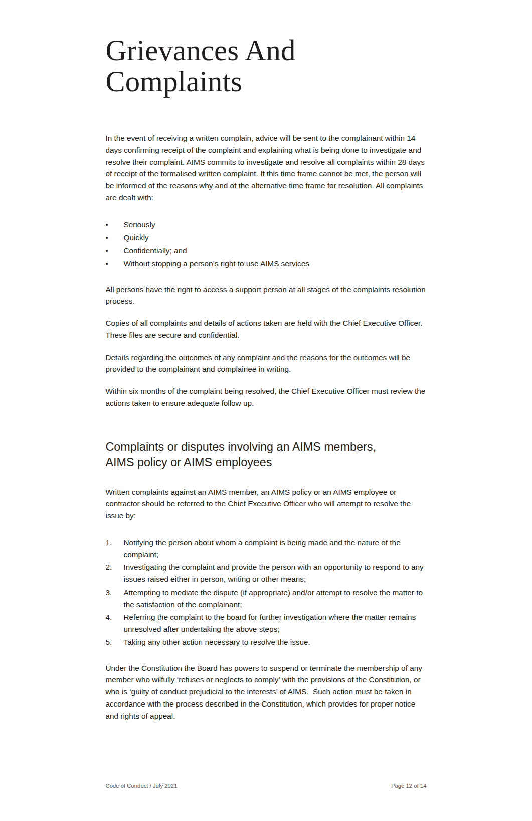Grievances And Complaints
In the event of receiving a written complain, advice will be sent to the complainant within 14 days confirming receipt of the complaint and explaining what is being done to investigate and resolve their complaint. AIMS commits to investigate and resolve all complaints within 28 days of receipt of the formalised written complaint. If this time frame cannot be met, the person will be informed of the reasons why and of the alternative time frame for resolution. All complaints are dealt with:
Seriously
Quickly
Confidentially; and
Without stopping a person’s right to use AIMS services
All persons have the right to access a support person at all stages of the complaints resolution process.
Copies of all complaints and details of actions taken are held with the Chief Executive Officer. These files are secure and confidential.
Details regarding the outcomes of any complaint and the reasons for the outcomes will be provided to the complainant and complainee in writing.
Within six months of the complaint being resolved, the Chief Executive Officer must review the actions taken to ensure adequate follow up.
Complaints or disputes involving an AIMS members,
AIMS policy or AIMS employees
Written complaints against an AIMS member, an AIMS policy or an AIMS employee or contractor should be referred to the Chief Executive Officer who will attempt to resolve the issue by:
Notifying the person about whom a complaint is being made and the nature of the complaint;
Investigating the complaint and provide the person with an opportunity to respond to any issues raised either in person, writing or other means;
Attempting to mediate the dispute (if appropriate) and/or attempt to resolve the matter to the satisfaction of the complainant;
Referring the complaint to the board for further investigation where the matter remains unresolved after undertaking the above steps;
Taking any other action necessary to resolve the issue.
Under the Constitution the Board has powers to suspend or terminate the membership of any member who wilfully ‘refuses or neglects to comply’ with the provisions of the Constitution, or who is ‘guilty of conduct prejudicial to the interests’ of AIMS. Such action must be taken in accordance with the process described in the Constitution, which provides for proper notice and rights of appeal.
Code of Conduct / July 2021 Page 12 of 14